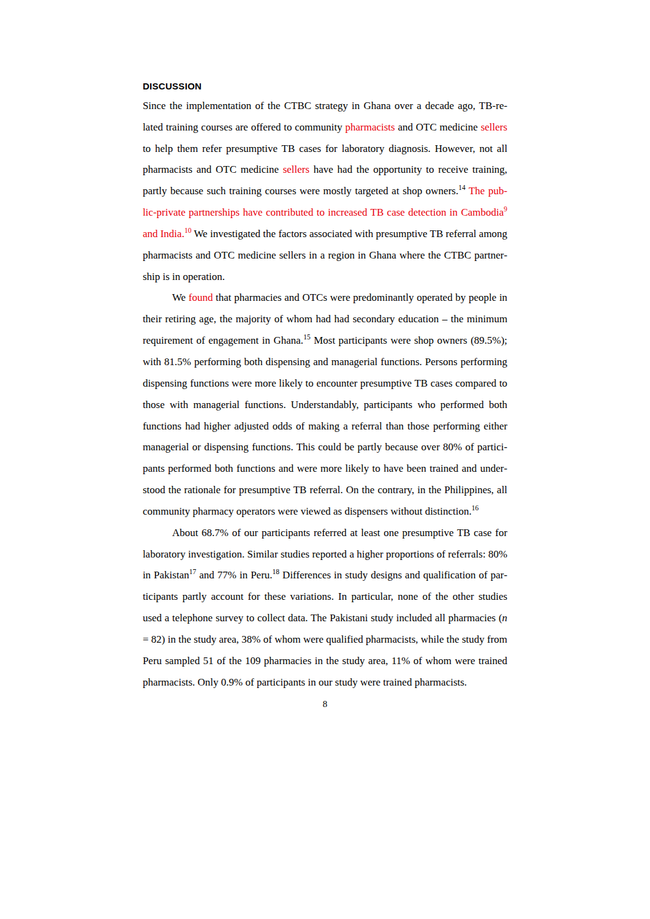DISCUSSION
Since the implementation of the CTBC strategy in Ghana over a decade ago, TB-related training courses are offered to community pharmacists and OTC medicine sellers to help them refer presumptive TB cases for laboratory diagnosis. However, not all pharmacists and OTC medicine sellers have had the opportunity to receive training, partly because such training courses were mostly targeted at shop owners.14 The public-private partnerships have contributed to increased TB case detection in Cambodia9 and India.10 We investigated the factors associated with presumptive TB referral among pharmacists and OTC medicine sellers in a region in Ghana where the CTBC partnership is in operation.
We found that pharmacies and OTCs were predominantly operated by people in their retiring age, the majority of whom had had secondary education – the minimum requirement of engagement in Ghana.15 Most participants were shop owners (89.5%); with 81.5% performing both dispensing and managerial functions. Persons performing dispensing functions were more likely to encounter presumptive TB cases compared to those with managerial functions. Understandably, participants who performed both functions had higher adjusted odds of making a referral than those performing either managerial or dispensing functions. This could be partly because over 80% of participants performed both functions and were more likely to have been trained and understood the rationale for presumptive TB referral. On the contrary, in the Philippines, all community pharmacy operators were viewed as dispensers without distinction.16
About 68.7% of our participants referred at least one presumptive TB case for laboratory investigation. Similar studies reported a higher proportions of referrals: 80% in Pakistan17 and 77% in Peru.18 Differences in study designs and qualification of participants partly account for these variations. In particular, none of the other studies used a telephone survey to collect data. The Pakistani study included all pharmacies (n = 82) in the study area, 38% of whom were qualified pharmacists, while the study from Peru sampled 51 of the 109 pharmacies in the study area, 11% of whom were trained pharmacists. Only 0.9% of participants in our study were trained pharmacists.
8